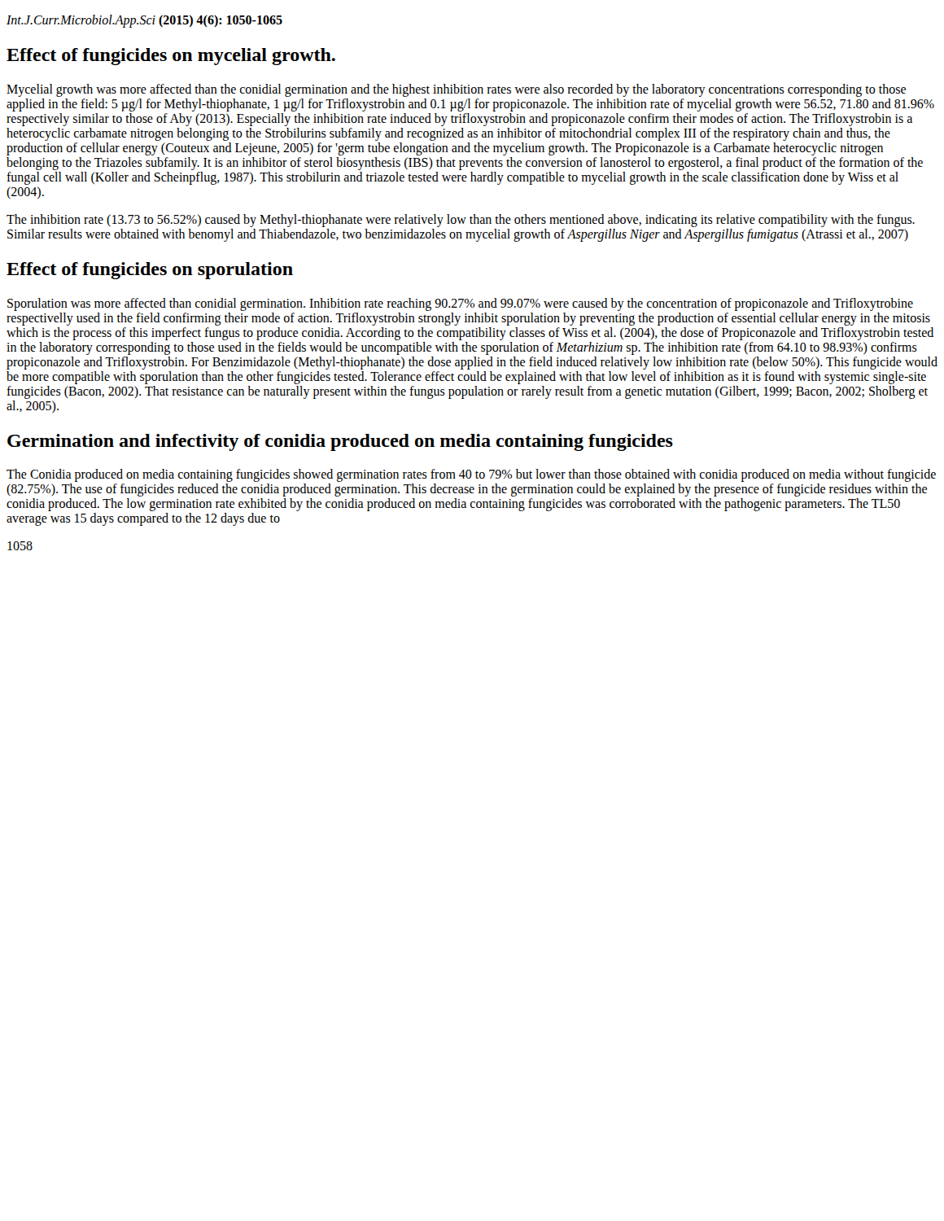Int.J.Curr.Microbiol.App.Sci (2015) 4(6): 1050-1065
Effect of fungicides on mycelial growth.
Mycelial growth was more affected than the conidial germination and the highest inhibition rates were also recorded by the laboratory concentrations corresponding to those applied in the field: 5 µg/l for Methyl-thiophanate, 1 µg/l for Trifloxystrobin and 0.1 µg/l for propiconazole. The inhibition rate of mycelial growth were 56.52, 71.80 and 81.96% respectively similar to those of Aby (2013). Especially the inhibition rate induced by trifloxystrobin and propiconazole confirm their modes of action. The Trifloxystrobin is a heterocyclic carbamate nitrogen belonging to the Strobilurins subfamily and recognized as an inhibitor of mitochondrial complex III of the respiratory chain and thus, the production of cellular energy (Couteux and Lejeune, 2005) for 'germ tube elongation and the mycelium growth. The Propiconazole is a Carbamate heterocyclic nitrogen belonging to the Triazoles subfamily. It is an inhibitor of sterol biosynthesis (IBS) that prevents the conversion of lanosterol to ergosterol, a final product of the formation of the fungal cell wall (Koller and Scheinpflug, 1987). This strobilurin and triazole tested were hardly compatible to mycelial growth in the scale classification done by Wiss et al (2004).
The inhibition rate (13.73 to 56.52%) caused by Methyl-thiophanate were relatively low than the others mentioned above, indicating its relative compatibility with the fungus. Similar results were obtained with benomyl and Thiabendazole, two benzimidazoles on mycelial growth of Aspergillus Niger and Aspergillus fumigatus (Atrassi et al., 2007)
Effect of fungicides on sporulation
Sporulation was more affected than conidial germination. Inhibition rate reaching 90.27% and 99.07% were caused by the concentration of propiconazole and Trifloxytrobine respectivelly used in the field confirming their mode of action. Trifloxystrobin strongly inhibit sporulation by preventing the production of essential cellular energy in the mitosis which is the process of this imperfect fungus to produce conidia. According to the compatibility classes of Wiss et al. (2004), the dose of Propiconazole and Trifloxystrobin tested in the laboratory corresponding to those used in the fields would be uncompatible with the sporulation of Metarhizium sp. The inhibition rate (from 64.10 to 98.93%) confirms propiconazole and Trifloxystrobin. For Benzimidazole (Methyl-thiophanate) the dose applied in the field induced relatively low inhibition rate (below 50%). This fungicide would be more compatible with sporulation than the other fungicides tested. Tolerance effect could be explained with that low level of inhibition as it is found with systemic single-site fungicides (Bacon, 2002). That resistance can be naturally present within the fungus population or rarely result from a genetic mutation (Gilbert, 1999; Bacon, 2002; Sholberg et al., 2005).
Germination and infectivity of conidia produced on media containing fungicides
The Conidia produced on media containing fungicides showed germination rates from 40 to 79% but lower than those obtained with conidia produced on media without fungicide (82.75%). The use of fungicides reduced the conidia produced germination. This decrease in the germination could be explained by the presence of fungicide residues within the conidia produced. The low germination rate exhibited by the conidia produced on media containing fungicides was corroborated with the pathogenic parameters. The TL50 average was 15 days compared to the 12 days due to
1058